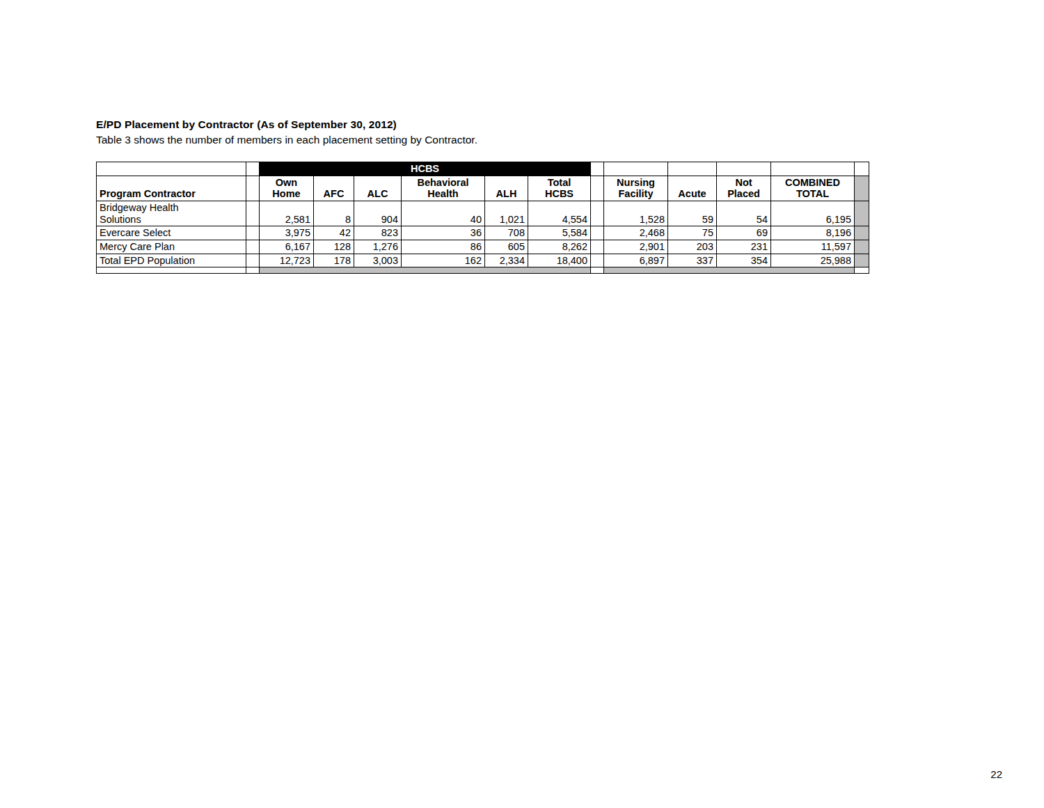E/PD Placement by Contractor (As of September 30, 2012)
Table 3 shows the number of members in each placement setting by Contractor.
| | | HCBS | | | | | | |
| --- | --- | --- | --- | --- | --- | --- | --- | --- |
| Program Contractor | | Own Home | AFC | ALC | Behavioral Health | ALH | Total HCBS | | Nursing Facility | Acute | Not Placed | COMBINED TOTAL | |
| Bridgeway Health Solutions | | 2,581 | 8 | 904 | 40 | 1,021 | 4,554 | | 1,528 | 59 | 54 | 6,195 | |
| Evercare Select | | 3,975 | 42 | 823 | 36 | 708 | 5,584 | | 2,468 | 75 | 69 | 8,196 | |
| Mercy Care Plan | | 6,167 | 128 | 1,276 | 86 | 605 | 8,262 | | 2,901 | 203 | 231 | 11,597 | |
| Total EPD Population | | 12,723 | 178 | 3,003 | 162 | 2,334 | 18,400 | | 6,897 | 337 | 354 | 25,988 | |
22